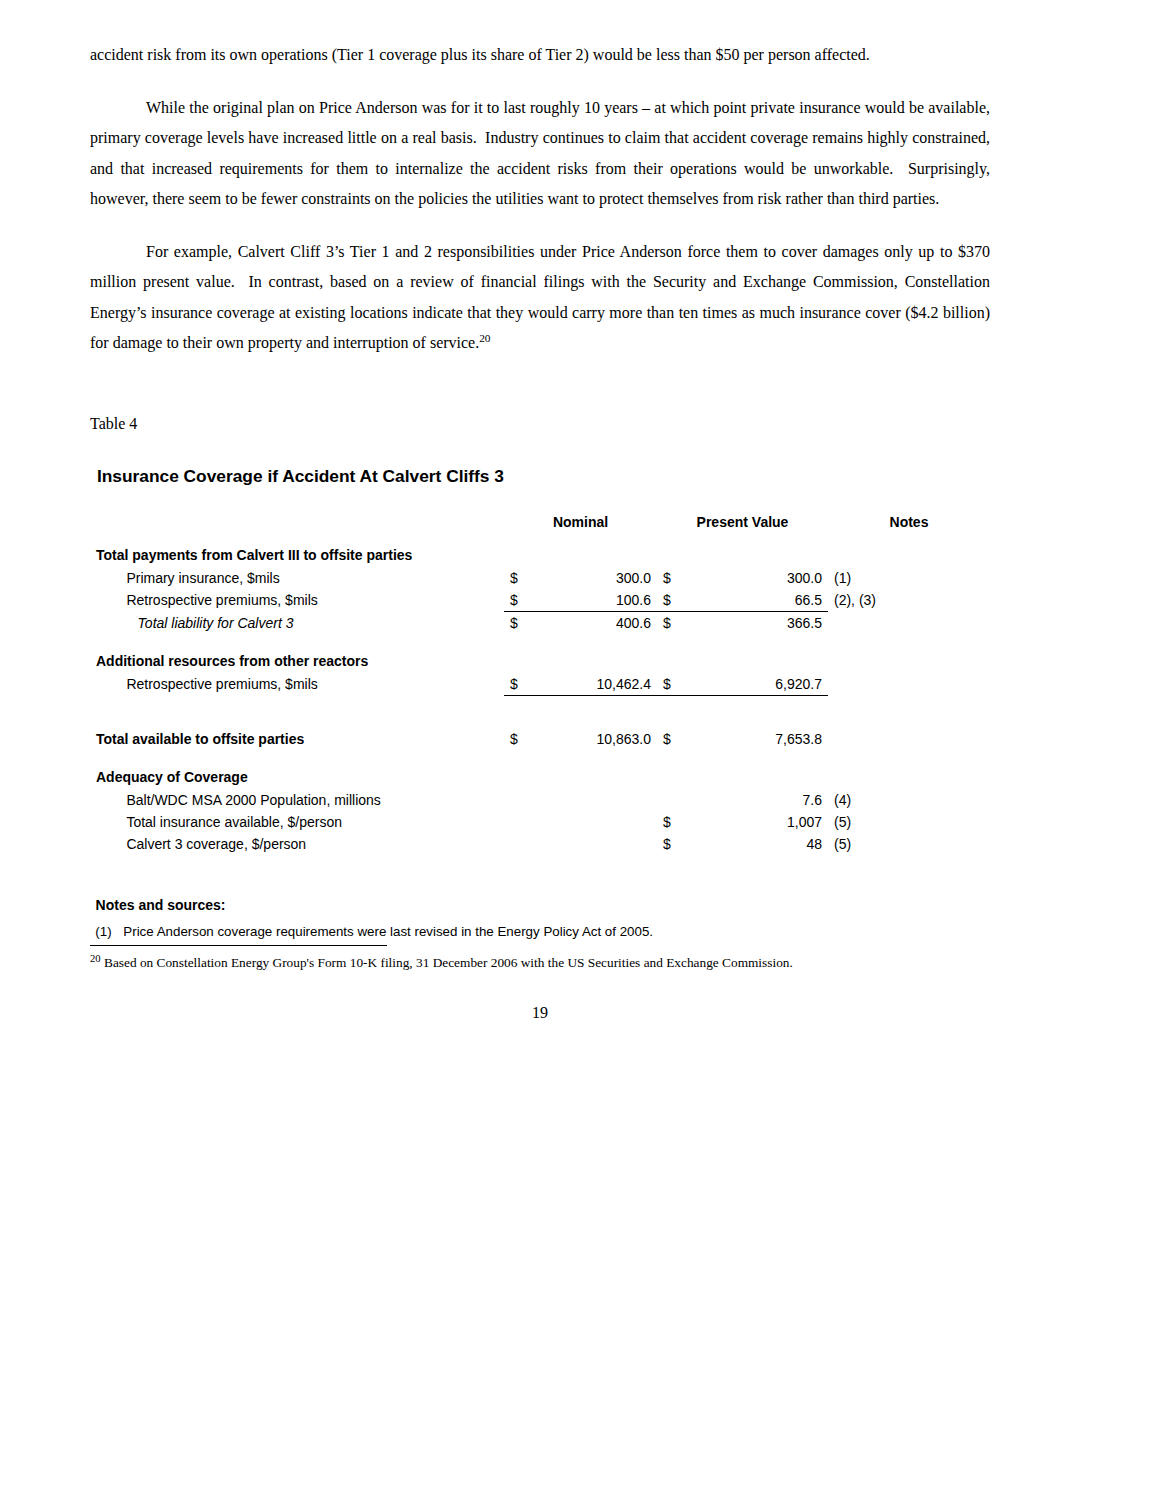accident risk from its own operations (Tier 1 coverage plus its share of Tier 2) would be less than $50 per person affected.
While the original plan on Price Anderson was for it to last roughly 10 years – at which point private insurance would be available, primary coverage levels have increased little on a real basis. Industry continues to claim that accident coverage remains highly constrained, and that increased requirements for them to internalize the accident risks from their operations would be unworkable. Surprisingly, however, there seem to be fewer constraints on the policies the utilities want to protect themselves from risk rather than third parties.
For example, Calvert Cliff 3’s Tier 1 and 2 responsibilities under Price Anderson force them to cover damages only up to $370 million present value. In contrast, based on a review of financial filings with the Security and Exchange Commission, Constellation Energy’s insurance coverage at existing locations indicate that they would carry more than ten times as much insurance cover ($4.2 billion) for damage to their own property and interruption of service.20
Table 4
Insurance Coverage if Accident At Calvert Cliffs 3
| | Nominal | Present Value | Notes |
| --- | --- | --- | --- |
| Total payments from Calvert III to offsite parties | | | | | |
| Primary insurance, $mils | $ | 300.0 | $ | 300.0 | (1) |
| Retrospective premiums, $mils | $ | 100.6 | $ | 66.5 | (2), (3) |
| Total liability for Calvert 3 | $ | 400.6 | $ | 366.5 | |
| Additional resources from other reactors | | | | | |
| Retrospective premiums, $mils | $ | 10,462.4 | $ | 6,920.7 | |
| Total available to offsite parties | $ | 10,863.0 | $ | 7,653.8 | |
| Adequacy of Coverage | | | | | |
| Balt/WDC MSA 2000 Population, millions | | | | 7.6 | (4) |
| Total insurance available, $/person | | | $ | 1,007 | (5) |
| Calvert 3 coverage, $/person | | | $ | 48 | (5) |
Notes and sources:
(1) Price Anderson coverage requirements were last revised in the Energy Policy Act of 2005.
20 Based on Constellation Energy Group's Form 10-K filing, 31 December 2006 with the US Securities and Exchange Commission.
19